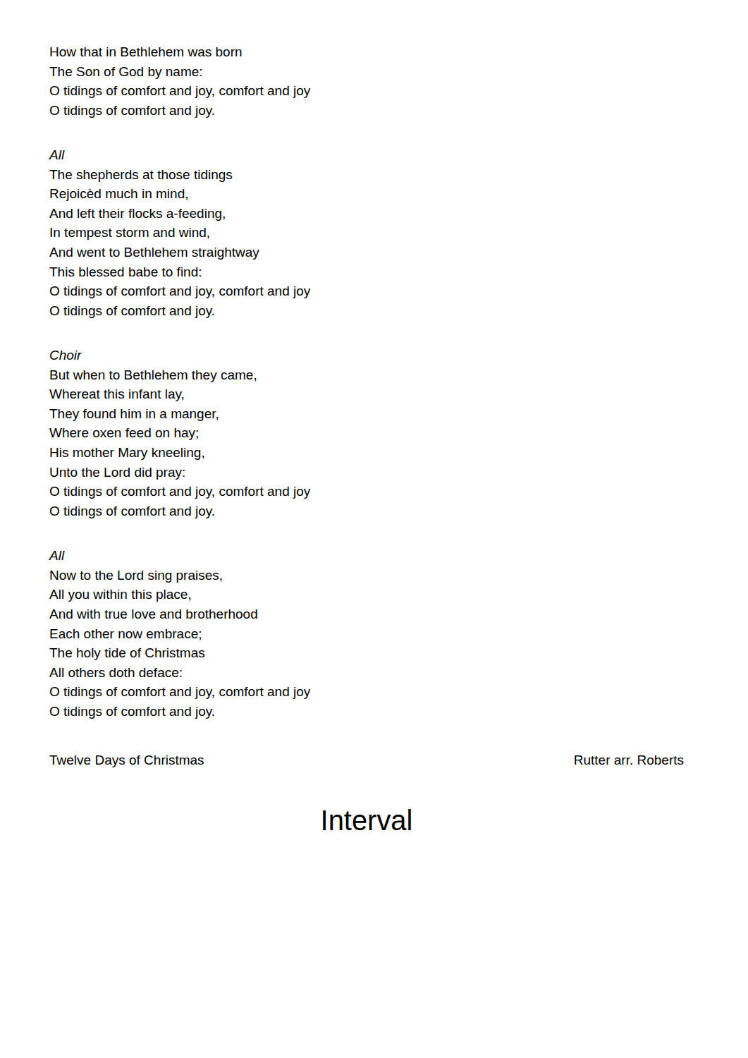How that in Bethlehem was born
The Son of God by name:
O tidings of comfort and joy, comfort and joy
O tidings of comfort and joy.
All
The shepherds at those tidings
Rejoicèd much in mind,
And left their flocks a-feeding,
In tempest storm and wind,
And went to Bethlehem straightway
This blessed babe to find:
O tidings of comfort and joy, comfort and joy
O tidings of comfort and joy.
Choir
But when to Bethlehem they came,
Whereat this infant lay,
They found him in a manger,
Where oxen feed on hay;
His mother Mary kneeling,
Unto the Lord did pray:
O tidings of comfort and joy, comfort and joy
O tidings of comfort and joy.
All
Now to the Lord sing praises,
All you within this place,
And with true love and brotherhood
Each other now embrace;
The holy tide of Christmas
All others doth deface:
O tidings of comfort and joy, comfort and joy
O tidings of comfort and joy.
Twelve Days of Christmas Rutter arr. Roberts
Interval